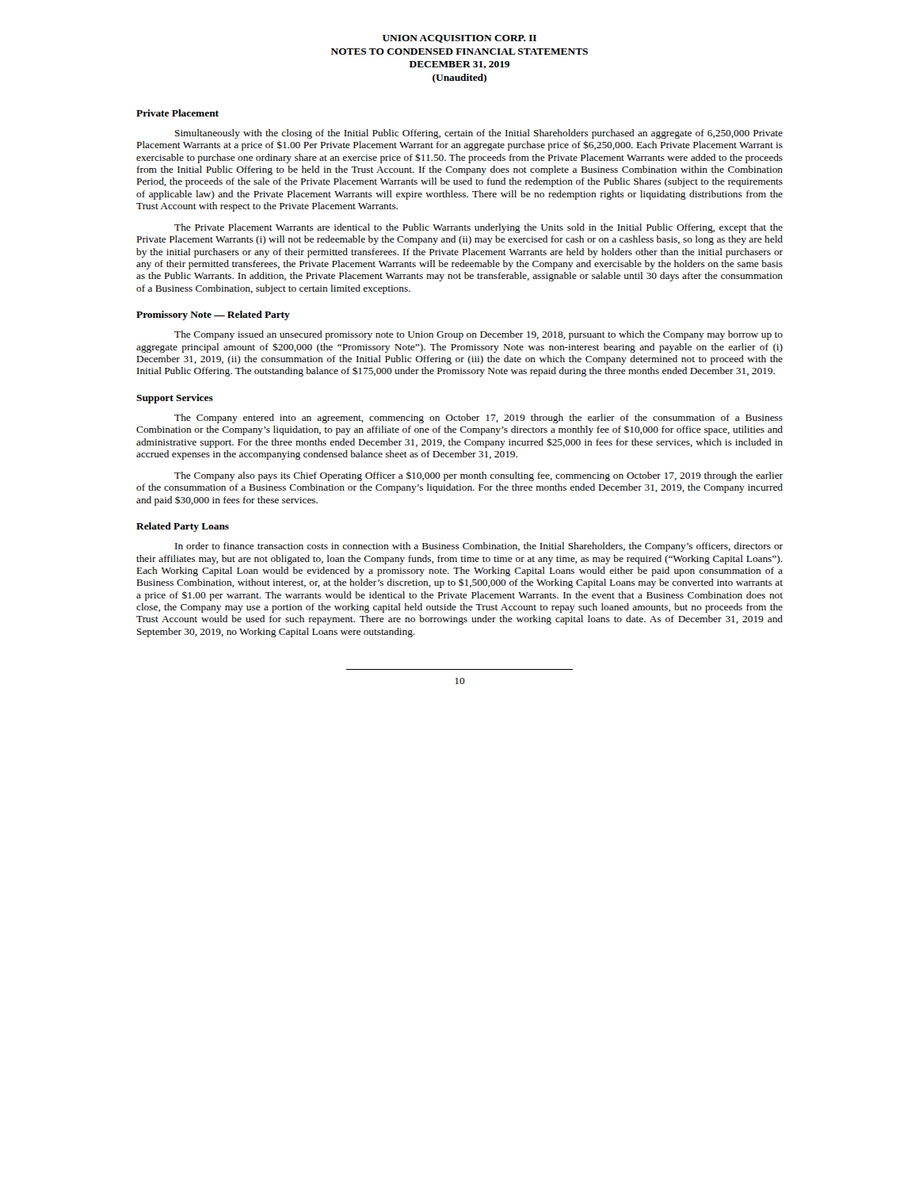UNION ACQUISITION CORP. II
NOTES TO CONDENSED FINANCIAL STATEMENTS
DECEMBER 31, 2019
(Unaudited)
Private Placement
Simultaneously with the closing of the Initial Public Offering, certain of the Initial Shareholders purchased an aggregate of 6,250,000 Private Placement Warrants at a price of $1.00 Per Private Placement Warrant for an aggregate purchase price of $6,250,000. Each Private Placement Warrant is exercisable to purchase one ordinary share at an exercise price of $11.50. The proceeds from the Private Placement Warrants were added to the proceeds from the Initial Public Offering to be held in the Trust Account. If the Company does not complete a Business Combination within the Combination Period, the proceeds of the sale of the Private Placement Warrants will be used to fund the redemption of the Public Shares (subject to the requirements of applicable law) and the Private Placement Warrants will expire worthless. There will be no redemption rights or liquidating distributions from the Trust Account with respect to the Private Placement Warrants.
The Private Placement Warrants are identical to the Public Warrants underlying the Units sold in the Initial Public Offering, except that the Private Placement Warrants (i) will not be redeemable by the Company and (ii) may be exercised for cash or on a cashless basis, so long as they are held by the initial purchasers or any of their permitted transferees. If the Private Placement Warrants are held by holders other than the initial purchasers or any of their permitted transferees, the Private Placement Warrants will be redeemable by the Company and exercisable by the holders on the same basis as the Public Warrants. In addition, the Private Placement Warrants may not be transferable, assignable or salable until 30 days after the consummation of a Business Combination, subject to certain limited exceptions.
Promissory Note — Related Party
The Company issued an unsecured promissory note to Union Group on December 19, 2018, pursuant to which the Company may borrow up to aggregate principal amount of $200,000 (the “Promissory Note”). The Promissory Note was non-interest bearing and payable on the earlier of (i) December 31, 2019, (ii) the consummation of the Initial Public Offering or (iii) the date on which the Company determined not to proceed with the Initial Public Offering. The outstanding balance of $175,000 under the Promissory Note was repaid during the three months ended December 31, 2019.
Support Services
The Company entered into an agreement, commencing on October 17, 2019 through the earlier of the consummation of a Business Combination or the Company’s liquidation, to pay an affiliate of one of the Company’s directors a monthly fee of $10,000 for office space, utilities and administrative support. For the three months ended December 31, 2019, the Company incurred $25,000 in fees for these services, which is included in accrued expenses in the accompanying condensed balance sheet as of December 31, 2019.
The Company also pays its Chief Operating Officer a $10,000 per month consulting fee, commencing on October 17, 2019 through the earlier of the consummation of a Business Combination or the Company’s liquidation. For the three months ended December 31, 2019, the Company incurred and paid $30,000 in fees for these services.
Related Party Loans
In order to finance transaction costs in connection with a Business Combination, the Initial Shareholders, the Company’s officers, directors or their affiliates may, but are not obligated to, loan the Company funds, from time to time or at any time, as may be required (“Working Capital Loans”). Each Working Capital Loan would be evidenced by a promissory note. The Working Capital Loans would either be paid upon consummation of a Business Combination, without interest, or, at the holder’s discretion, up to $1,500,000 of the Working Capital Loans may be converted into warrants at a price of $1.00 per warrant. The warrants would be identical to the Private Placement Warrants. In the event that a Business Combination does not close, the Company may use a portion of the working capital held outside the Trust Account to repay such loaned amounts, but no proceeds from the Trust Account would be used for such repayment. There are no borrowings under the working capital loans to date. As of December 31, 2019 and September 30, 2019, no Working Capital Loans were outstanding.
10